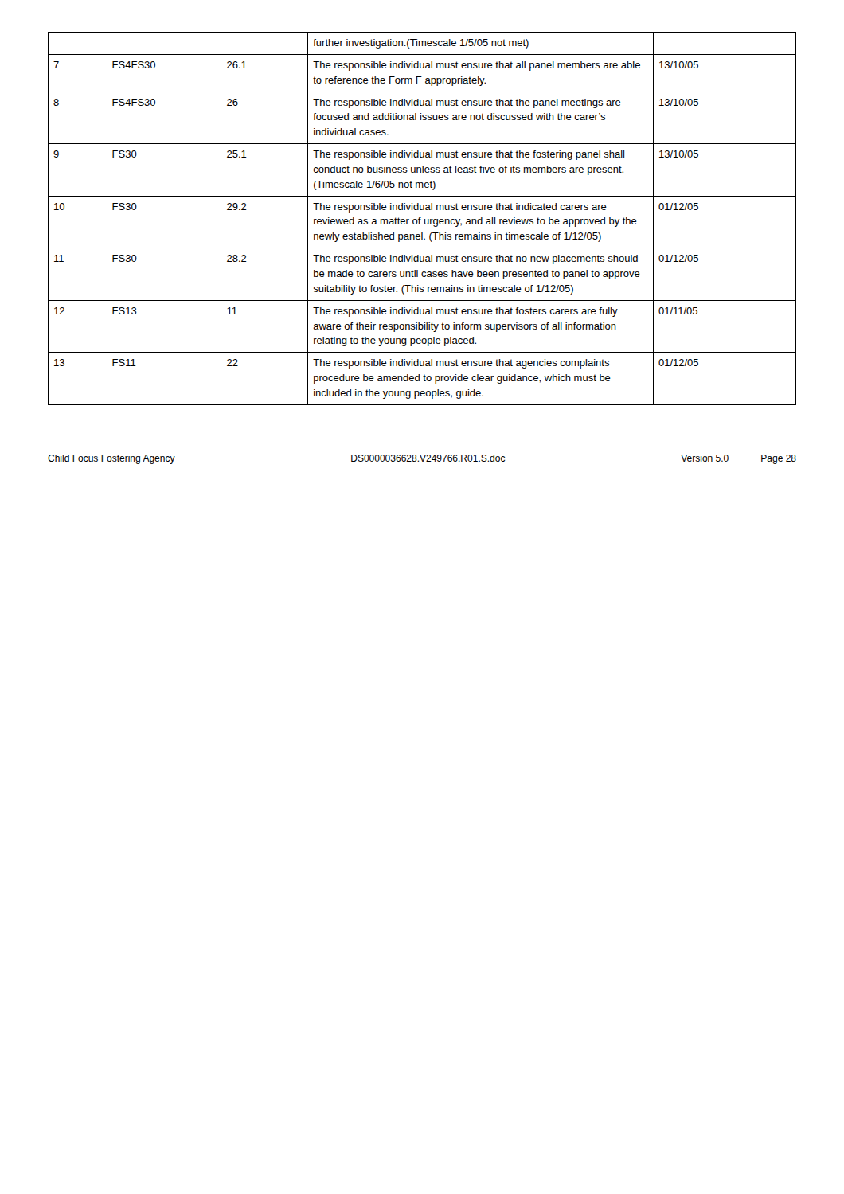| | | | further investigation.(Timescale 1/5/05 not met) | |
| 7 | FS4FS30 | 26.1 | The responsible individual must ensure that all panel members are able to reference the Form F appropriately. | 13/10/05 |
| 8 | FS4FS30 | 26 | The responsible individual must ensure that the panel meetings are focused and additional issues are not discussed with the carer’s individual cases. | 13/10/05 |
| 9 | FS30 | 25.1 | The responsible individual must ensure that the fostering panel shall conduct no business unless at least five of its members are present.(Timescale 1/6/05 not met) | 13/10/05 |
| 10 | FS30 | 29.2 | The responsible individual must ensure that indicated carers are reviewed as a matter of urgency, and all reviews to be approved by the newly established panel. (This remains in timescale of 1/12/05) | 01/12/05 |
| 11 | FS30 | 28.2 | The responsible individual must ensure that no new placements should be made to carers until cases have been presented to panel to approve suitability to foster. (This remains in timescale of 1/12/05) | 01/12/05 |
| 12 | FS13 | 11 | The responsible individual must ensure that fosters carers are fully aware of their responsibility to inform supervisors of all information relating to the young people placed. | 01/11/05 |
| 13 | FS11 | 22 | The responsible individual must ensure that agencies complaints procedure be amended to provide clear guidance, which must be included in the young peoples, guide. | 01/12/05 |
Child Focus Fostering Agency
DS0000036628.V249766.R01.S.doc
Version 5.0 Page 28